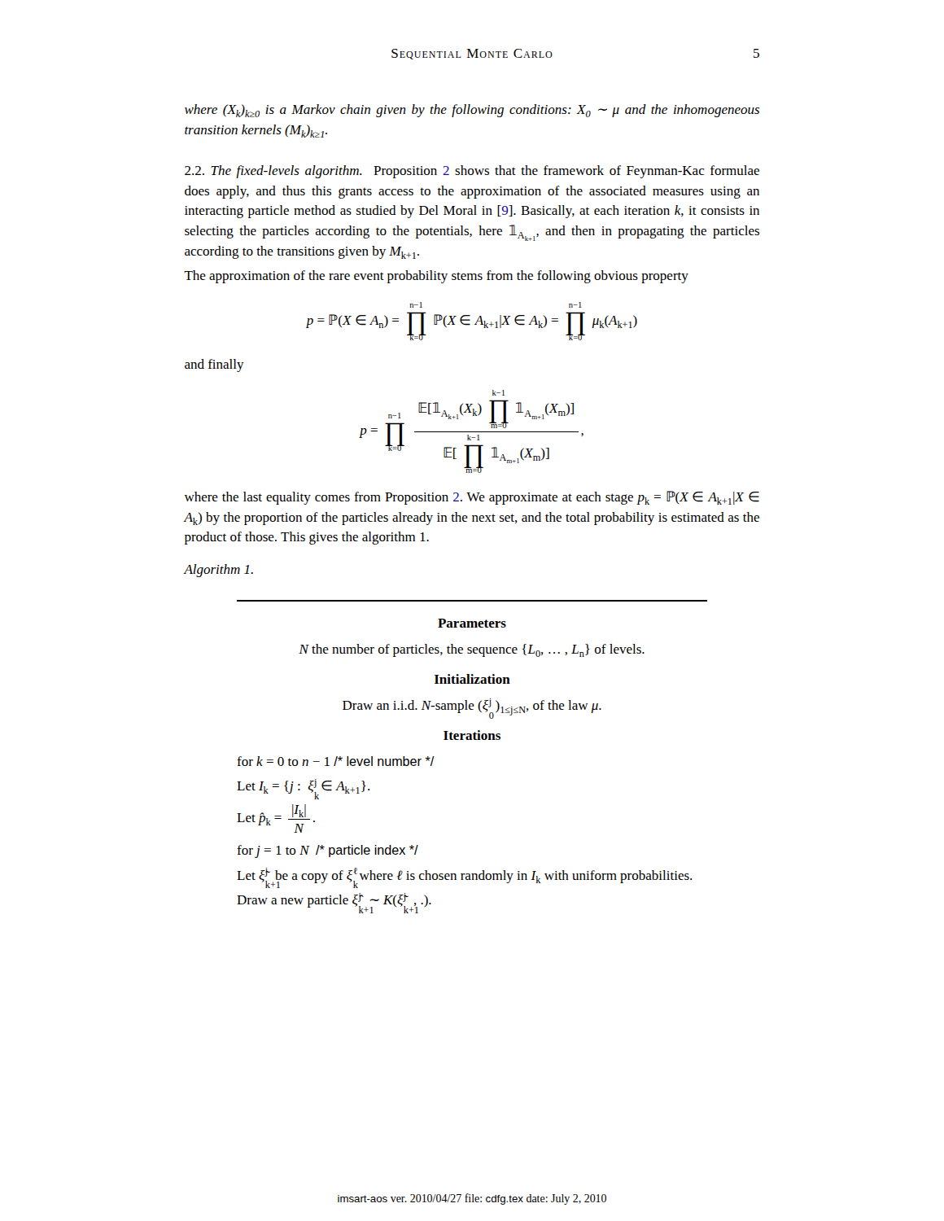Sequential Monte Carlo 5
where (Xk)k≥0 is a Markov chain given by the following conditions: X0 ∼ μ and the inhomogeneous transition kernels (Mk)k≥1.
2.2. The fixed-levels algorithm. Proposition 2 shows that the framework of Feynman-Kac formulae does apply, and thus this grants access to the approximation of the associated measures using an interacting particle method as studied by Del Moral in [9]. Basically, at each iteration k, it consists in selecting the particles according to the potentials, here 𝟙Ak+1, and then in propagating the particles according to the transitions given by Mk+1.
The approximation of the rare event probability stems from the following obvious property
p = ℙ(X ∈ An) = n−1 ∏ k=0 ℙ(X ∈ Ak+1|X ∈ Ak) = n−1 ∏ k=0 μk(Ak+1)
and finally
p = n−1 ∏ k=0 𝔼[𝟙Ak+1(Xk) k−1 ∏ m=0 𝟙Am+1(Xm)] 𝔼[ k−1 ∏ m=0 𝟙Am+1(Xm)] ,
where the last equality comes from Proposition 2. We approximate at each stage pk = ℙ(X ∈ Ak+1|X ∈ Ak) by the proportion of the particles already in the next set, and the total probability is estimated as the product of those. This gives the algorithm 1.
Algorithm 1.
Parameters
N the number of particles, the sequence {L0, … , Ln} of levels.
Initialization
Draw an i.i.d. N-sample (ξj0 )1≤j≤N, of the law μ.
Iterations
for k = 0 to n − 1 /* level number */
Let Ik = {j : ξjk ∈ Ak+1}.
Let p̂k = |Ik|N.
for j = 1 to N /* particle index */
Let ξ̃jk+1 be a copy of ξℓk where ℓ is chosen randomly in Ik with uniform probabilities.
Draw a new particle ξ̂jk+1 ∼ K(ξ̃jk+1 , .).
imsart-aos ver. 2010/04/27 file: cdfg.tex date: July 2, 2010